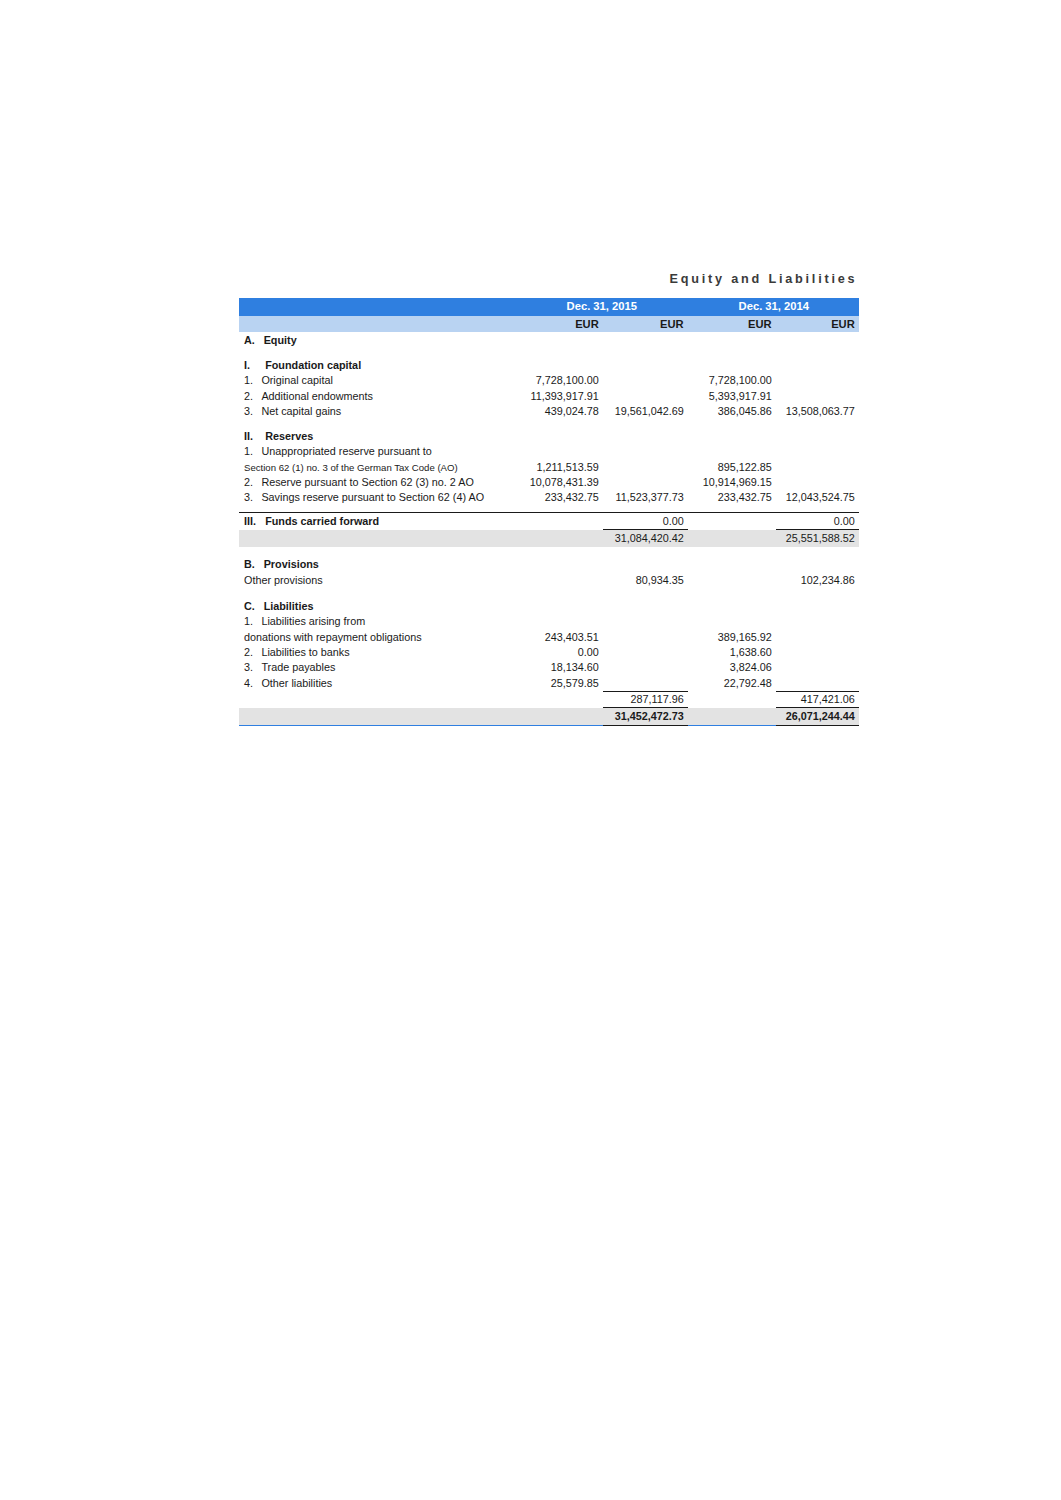Equity and Liabilities
| | Dec. 31, 2015 | Dec. 31, 2014 |
| | EUR | EUR | EUR | EUR |
| A. Equity | | | | |
| I. Foundation capital | | | | |
| 1. Original capital | 7,728,100.00 | | 7,728,100.00 | |
| 2. Additional endowments | 11,393,917.91 | | 5,393,917.91 | |
| 3. Net capital gains | 439,024.78 | 19,561,042.69 | 386,045.86 | 13,508,063.77 |
| II. Reserves | | | | |
| 1. Unappropriated reserve pursuant to | | | | |
| Section 62 (1) no. 3 of the German Tax Code (AO) | 1,211,513.59 | | 895,122.85 | |
| 2. Reserve pursuant to Section 62 (3) no. 2 AO | 10,078,431.39 | | 10,914,969.15 | |
| 3. Savings reserve pursuant to Section 62 (4) AO | 233,432.75 | 11,523,377.73 | 233,432.75 | 12,043,524.75 |
| III. Funds carried forward | | 0.00 | | 0.00 |
| | | 31,084,420.42 | | 25,551,588.52 |
| B. Provisions | | | | |
| Other provisions | | 80,934.35 | | 102,234.86 |
| C. Liabilities | | | | |
| 1. Liabilities arising from | | | | |
| donations with repayment obligations | 243,403.51 | | 389,165.92 | |
| 2. Liabilities to banks | 0.00 | | 1,638.60 | |
| 3. Trade payables | 18,134.60 | | 3,824.06 | |
| 4. Other liabilities | 25,579.85 | | 22,792.48 | |
| | | 287,117.96 | | 417,421.06 |
| | | 31,452,472.73 | | 26,071,244.44 |